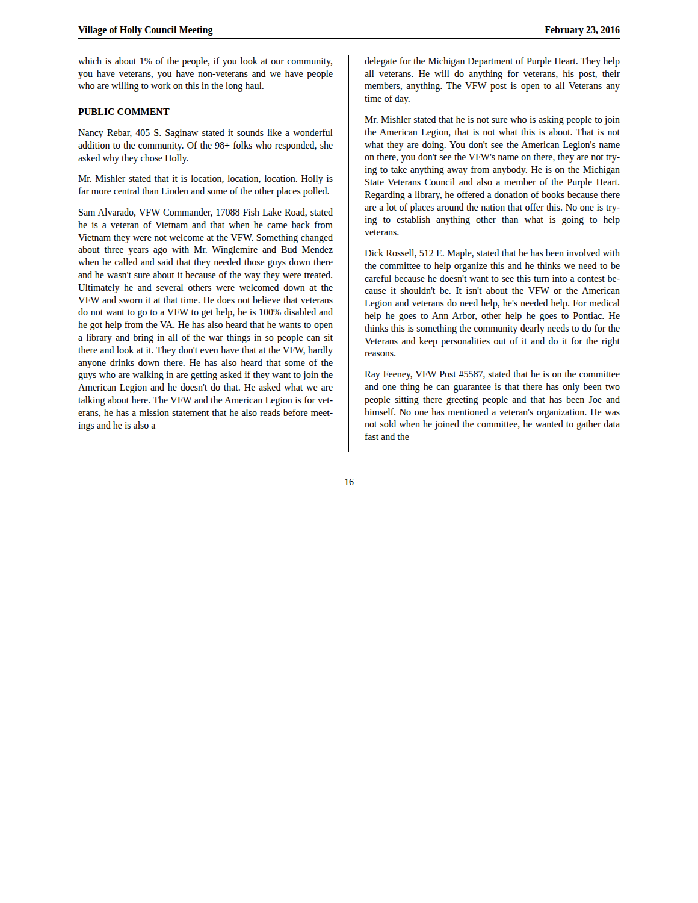Village of Holly Council Meeting February 23, 2016
which is about 1% of the people, if you look at our community, you have veterans, you have non-veterans and we have people who are willing to work on this in the long haul.
PUBLIC COMMENT
Nancy Rebar, 405 S. Saginaw stated it sounds like a wonderful addition to the community. Of the 98+ folks who responded, she asked why they chose Holly.
Mr. Mishler stated that it is location, location, location. Holly is far more central than Linden and some of the other places polled.
Sam Alvarado, VFW Commander, 17088 Fish Lake Road, stated he is a veteran of Vietnam and that when he came back from Vietnam they were not welcome at the VFW. Something changed about three years ago with Mr. Winglemire and Bud Mendez when he called and said that they needed those guys down there and he wasn't sure about it because of the way they were treated. Ultimately he and several others were welcomed down at the VFW and sworn it at that time. He does not believe that veterans do not want to go to a VFW to get help, he is 100% disabled and he got help from the VA. He has also heard that he wants to open a library and bring in all of the war things in so people can sit there and look at it. They don't even have that at the VFW, hardly anyone drinks down there. He has also heard that some of the guys who are walking in are getting asked if they want to join the American Legion and he doesn't do that. He asked what we are talking about here. The VFW and the American Legion is for veterans, he has a mission statement that he also reads before meetings and he is also a
delegate for the Michigan Department of Purple Heart. They help all veterans. He will do anything for veterans, his post, their members, anything. The VFW post is open to all Veterans any time of day.
Mr. Mishler stated that he is not sure who is asking people to join the American Legion, that is not what this is about. That is not what they are doing. You don't see the American Legion's name on there, you don't see the VFW's name on there, they are not trying to take anything away from anybody. He is on the Michigan State Veterans Council and also a member of the Purple Heart. Regarding a library, he offered a donation of books because there are a lot of places around the nation that offer this. No one is trying to establish anything other than what is going to help veterans.
Dick Rossell, 512 E. Maple, stated that he has been involved with the committee to help organize this and he thinks we need to be careful because he doesn't want to see this turn into a contest because it shouldn't be. It isn't about the VFW or the American Legion and veterans do need help, he's needed help. For medical help he goes to Ann Arbor, other help he goes to Pontiac. He thinks this is something the community dearly needs to do for the Veterans and keep personalities out of it and do it for the right reasons.
Ray Feeney, VFW Post #5587, stated that he is on the committee and one thing he can guarantee is that there has only been two people sitting there greeting people and that has been Joe and himself. No one has mentioned a veteran's organization. He was not sold when he joined the committee, he wanted to gather data fast and the
16